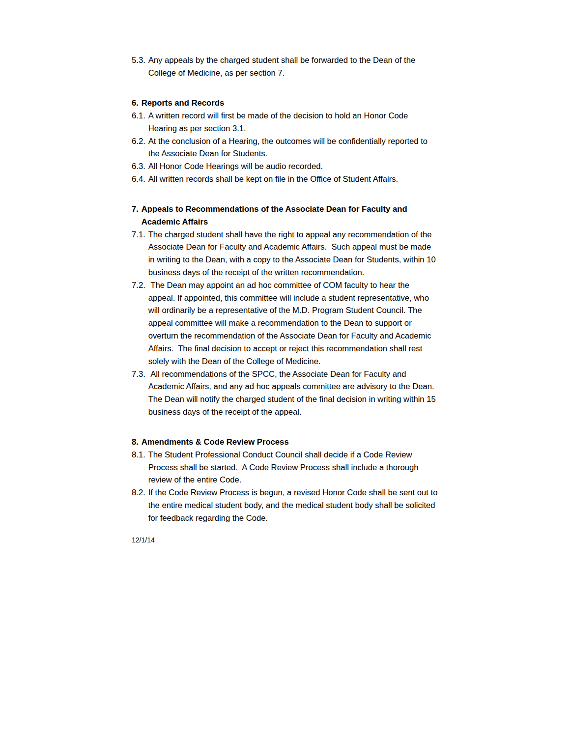5.3. Any appeals by the charged student shall be forwarded to the Dean of the College of Medicine, as per section 7.
6.
Reports and Records
6.1. A written record will first be made of the decision to hold an Honor Code Hearing as per section 3.1.
6.2. At the conclusion of a Hearing, the outcomes will be confidentially reported to the Associate Dean for Students.
6.3. All Honor Code Hearings will be audio recorded.
6.4. All written records shall be kept on file in the Office of Student Affairs.
7.
Appeals to Recommendations of the Associate Dean for Faculty and Academic Affairs
7.1. The charged student shall have the right to appeal any recommendation of the Associate Dean for Faculty and Academic Affairs. Such appeal must be made in writing to the Dean, with a copy to the Associate Dean for Students, within 10 business days of the receipt of the written recommendation.
7.2. The Dean may appoint an ad hoc committee of COM faculty to hear the appeal. If appointed, this committee will include a student representative, who will ordinarily be a representative of the M.D. Program Student Council. The appeal committee will make a recommendation to the Dean to support or overturn the recommendation of the Associate Dean for Faculty and Academic Affairs. The final decision to accept or reject this recommendation shall rest solely with the Dean of the College of Medicine.
7.3. All recommendations of the SPCC, the Associate Dean for Faculty and Academic Affairs, and any ad hoc appeals committee are advisory to the Dean. The Dean will notify the charged student of the final decision in writing within 15 business days of the receipt of the appeal.
8.
Amendments & Code Review Process
8.1. The Student Professional Conduct Council shall decide if a Code Review Process shall be started. A Code Review Process shall include a thorough review of the entire Code.
8.2. If the Code Review Process is begun, a revised Honor Code shall be sent out to the entire medical student body, and the medical student body shall be solicited for feedback regarding the Code.
12/1/14